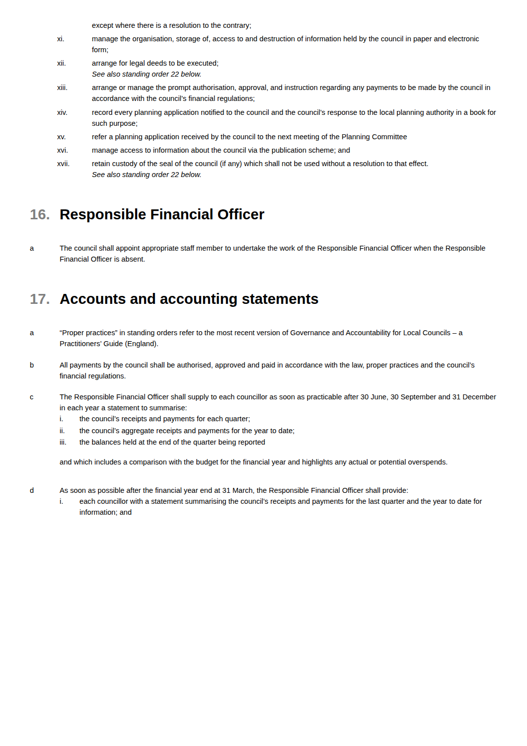except where there is a resolution to the contrary;
xi. manage the organisation, storage of, access to and destruction of information held by the council in paper and electronic form;
xii. arrange for legal deeds to be executed;
See also standing order 22 below.
xiii. arrange or manage the prompt authorisation, approval, and instruction regarding any payments to be made by the council in accordance with the council’s financial regulations;
xiv. record every planning application notified to the council and the council’s response to the local planning authority in a book for such purpose;
xv. refer a planning application received by the council to the next meeting of the Planning Committee
xvi. manage access to information about the council via the publication scheme; and
xvii. retain custody of the seal of the council (if any) which shall not be used without a resolution to that effect.
See also standing order 22 below.
16. Responsible Financial Officer
a
The council shall appoint appropriate staff member to undertake the work of the Responsible Financial Officer when the Responsible Financial Officer is absent.
17. Accounts and accounting statements
a
“Proper practices” in standing orders refer to the most recent version of Governance and Accountability for Local Councils – a Practitioners’ Guide (England).
b
All payments by the council shall be authorised, approved and paid in accordance with the law, proper practices and the council’s financial regulations.
c
The Responsible Financial Officer shall supply to each councillor as soon as practicable after 30 June, 30 September and 31 December in each year a statement to summarise:
i. the council’s receipts and payments for each quarter;
ii. the council’s aggregate receipts and payments for the year to date;
iii. the balances held at the end of the quarter being reported
and which includes a comparison with the budget for the financial year and highlights any actual or potential overspends.
d
As soon as possible after the financial year end at 31 March, the Responsible Financial Officer shall provide:
i. each councillor with a statement summarising the council’s receipts and payments for the last quarter and the year to date for information; and